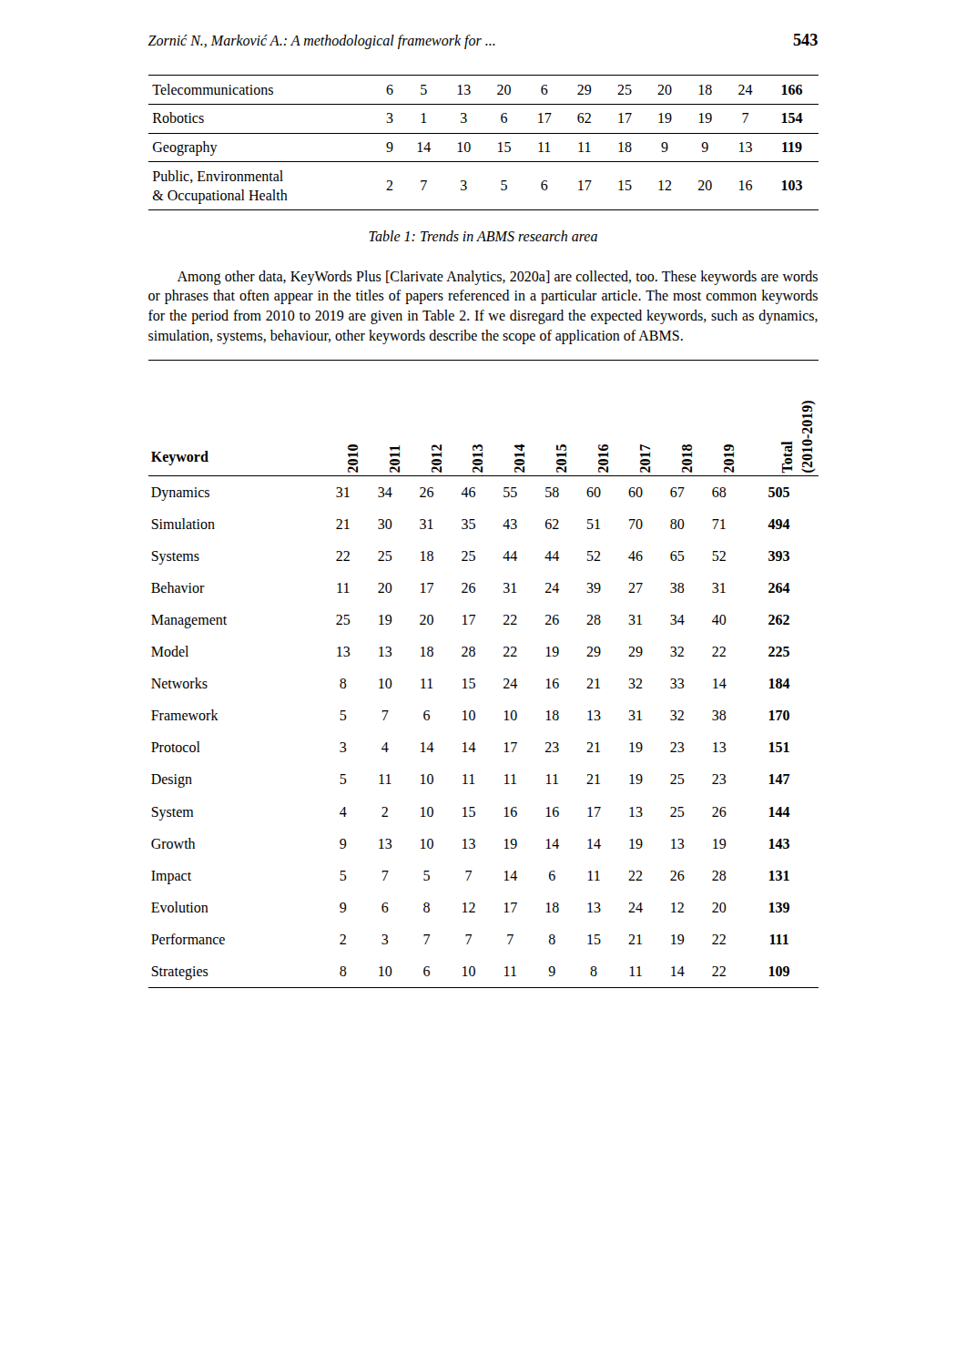Zornić N., Marković A.: A methodological framework for ... 543
| Telecommunications | 6 | 5 | 13 | 20 | 6 | 29 | 25 | 20 | 18 | 24 | 166 |
| Robotics | 3 | 1 | 3 | 6 | 17 | 62 | 17 | 19 | 19 | 7 | 154 |
| Geography | 9 | 14 | 10 | 15 | 11 | 11 | 18 | 9 | 9 | 13 | 119 |
| Public, Environmental & Occupational Health | 2 | 7 | 3 | 5 | 6 | 17 | 15 | 12 | 20 | 16 | 103 |
Table 1: Trends in ABMS research area
Among other data, KeyWords Plus [Clarivate Analytics, 2020a] are collected, too. These keywords are words or phrases that often appear in the titles of papers referenced in a particular article. The most common keywords for the period from 2010 to 2019 are given in Table 2. If we disregard the expected keywords, such as dynamics, simulation, systems, behaviour, other keywords describe the scope of application of ABMS.
| Keyword | 2010 | 2011 | 2012 | 2013 | 2014 | 2015 | 2016 | 2017 | 2018 | 2019 | Total (2010-2019) |
| --- | --- | --- | --- | --- | --- | --- | --- | --- | --- | --- | --- |
| Dynamics | 31 | 34 | 26 | 46 | 55 | 58 | 60 | 60 | 67 | 68 | 505 |
| Simulation | 21 | 30 | 31 | 35 | 43 | 62 | 51 | 70 | 80 | 71 | 494 |
| Systems | 22 | 25 | 18 | 25 | 44 | 44 | 52 | 46 | 65 | 52 | 393 |
| Behavior | 11 | 20 | 17 | 26 | 31 | 24 | 39 | 27 | 38 | 31 | 264 |
| Management | 25 | 19 | 20 | 17 | 22 | 26 | 28 | 31 | 34 | 40 | 262 |
| Model | 13 | 13 | 18 | 28 | 22 | 19 | 29 | 29 | 32 | 22 | 225 |
| Networks | 8 | 10 | 11 | 15 | 24 | 16 | 21 | 32 | 33 | 14 | 184 |
| Framework | 5 | 7 | 6 | 10 | 10 | 18 | 13 | 31 | 32 | 38 | 170 |
| Protocol | 3 | 4 | 14 | 14 | 17 | 23 | 21 | 19 | 23 | 13 | 151 |
| Design | 5 | 11 | 10 | 11 | 11 | 11 | 21 | 19 | 25 | 23 | 147 |
| System | 4 | 2 | 10 | 15 | 16 | 16 | 17 | 13 | 25 | 26 | 144 |
| Growth | 9 | 13 | 10 | 13 | 19 | 14 | 14 | 19 | 13 | 19 | 143 |
| Impact | 5 | 7 | 5 | 7 | 14 | 6 | 11 | 22 | 26 | 28 | 131 |
| Evolution | 9 | 6 | 8 | 12 | 17 | 18 | 13 | 24 | 12 | 20 | 139 |
| Performance | 2 | 3 | 7 | 7 | 7 | 8 | 15 | 21 | 19 | 22 | 111 |
| Strategies | 8 | 10 | 6 | 10 | 11 | 9 | 8 | 11 | 14 | 22 | 109 |